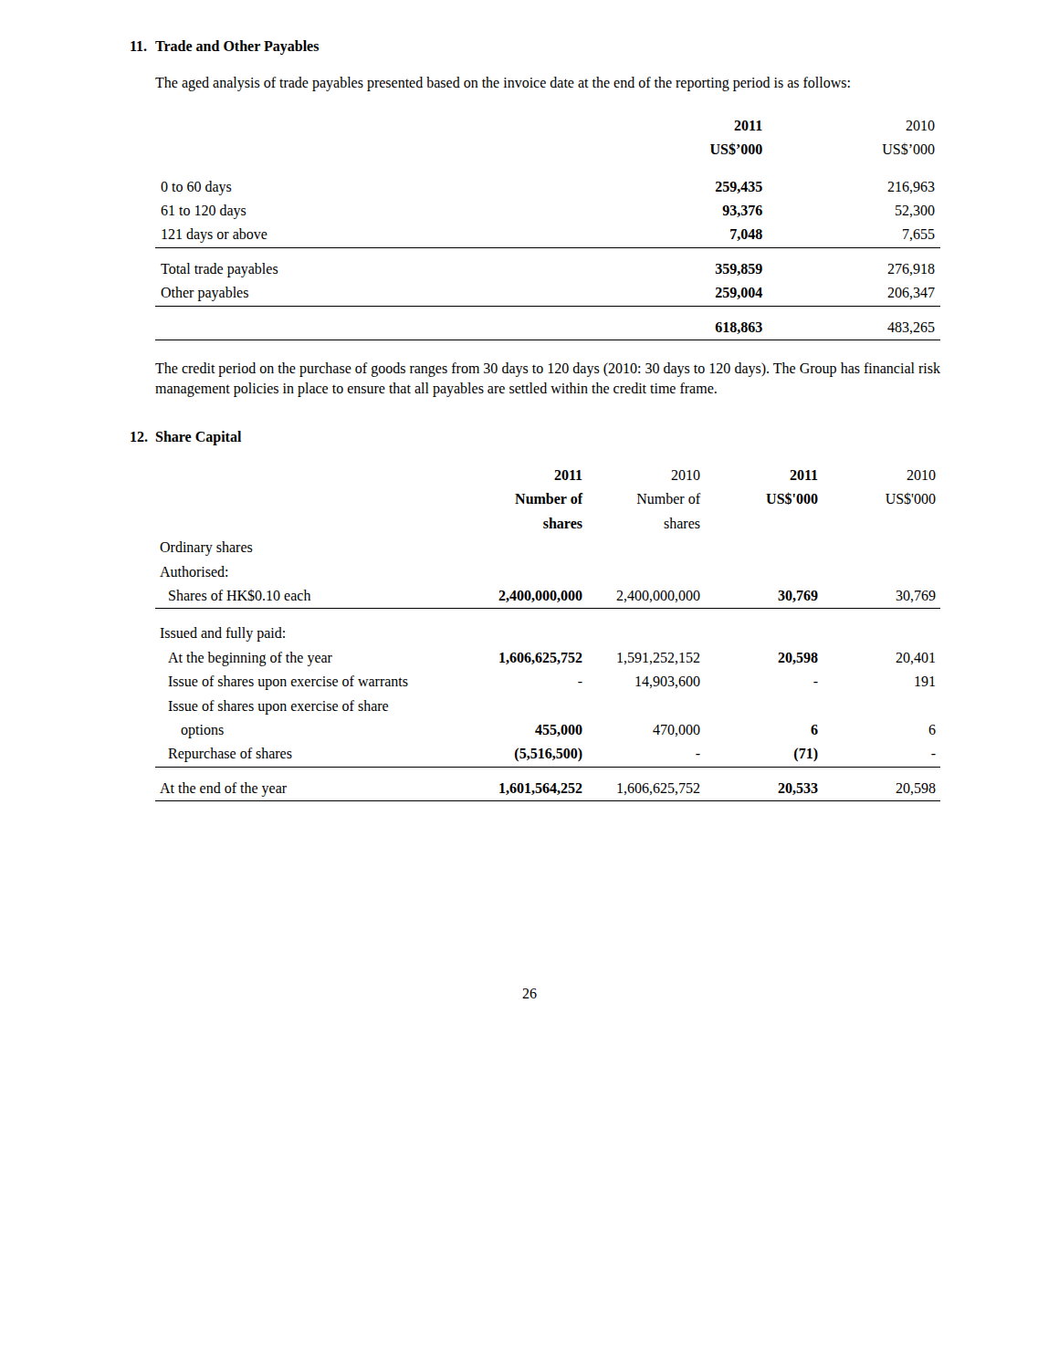11. Trade and Other Payables
The aged analysis of trade payables presented based on the invoice date at the end of the reporting period is as follows:
| | 2011 | 2010 |
| | US$’000 | US$’000 |
| 0 to 60 days | 259,435 | 216,963 |
| 61 to 120 days | 93,376 | 52,300 |
| 121 days or above | 7,048 | 7,655 |
| Total trade payables | 359,859 | 276,918 |
| Other payables | 259,004 | 206,347 |
| | 618,863 | 483,265 |
The credit period on the purchase of goods ranges from 30 days to 120 days (2010: 30 days to 120 days). The Group has financial risk management policies in place to ensure that all payables are settled within the credit time frame.
12. Share Capital
| | 2011 | 2010 | 2011 | 2010 |
| | Number of | Number of | US$'000 | US$'000 |
| | shares | shares | | |
| Ordinary shares | | | | |
| Authorised: | | | | |
| Shares of HK$0.10 each | 2,400,000,000 | 2,400,000,000 | 30,769 | 30,769 |
| Issued and fully paid: | | | | |
| At the beginning of the year | 1,606,625,752 | 1,591,252,152 | 20,598 | 20,401 |
| Issue of shares upon exercise of warrants | - | 14,903,600 | - | 191 |
| Issue of shares upon exercise of share | | | | |
| options | 455,000 | 470,000 | 6 | 6 |
| Repurchase of shares | (5,516,500) | - | (71) | - |
| At the end of the year | 1,601,564,252 | 1,606,625,752 | 20,533 | 20,598 |
26